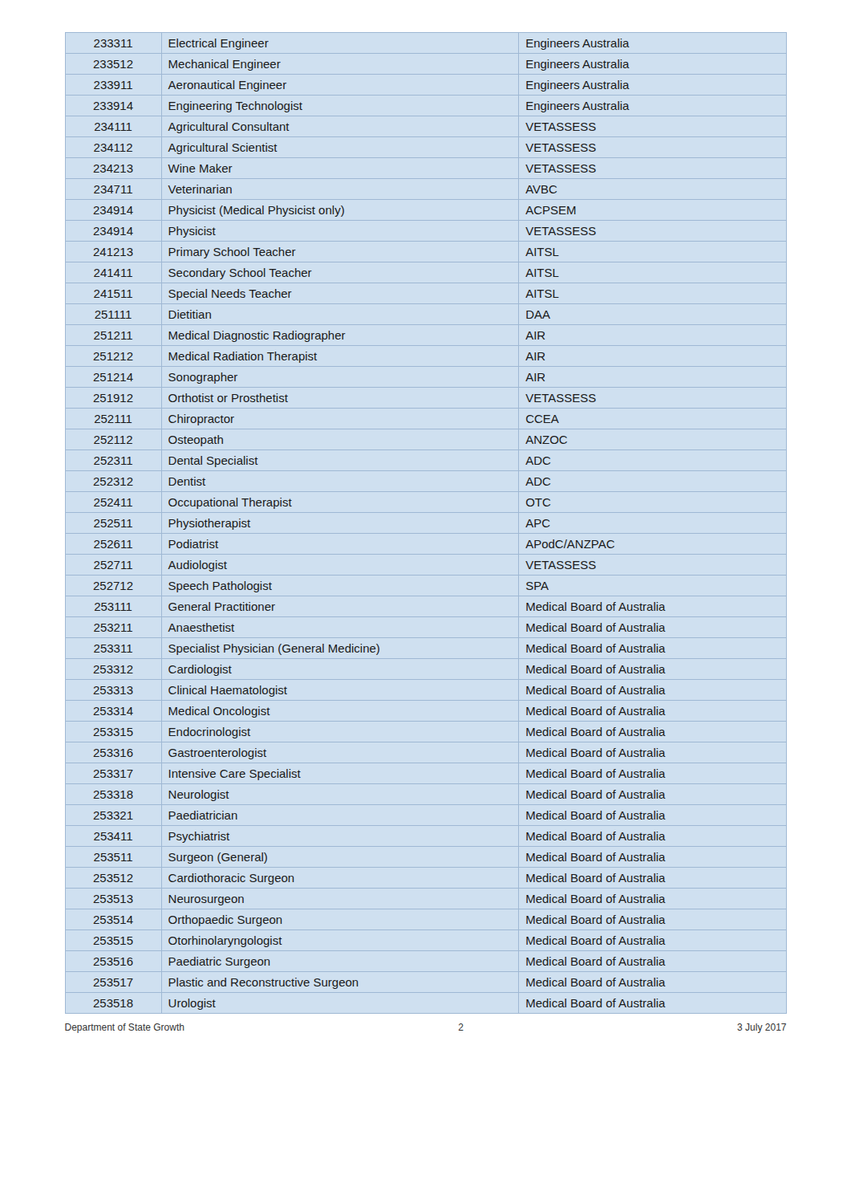| 233311 | Electrical Engineer | Engineers Australia |
| 233512 | Mechanical Engineer | Engineers Australia |
| 233911 | Aeronautical Engineer | Engineers Australia |
| 233914 | Engineering Technologist | Engineers Australia |
| 234111 | Agricultural Consultant | VETASSESS |
| 234112 | Agricultural Scientist | VETASSESS |
| 234213 | Wine Maker | VETASSESS |
| 234711 | Veterinarian | AVBC |
| 234914 | Physicist (Medical Physicist only) | ACPSEM |
| 234914 | Physicist | VETASSESS |
| 241213 | Primary School Teacher | AITSL |
| 241411 | Secondary School Teacher | AITSL |
| 241511 | Special Needs Teacher | AITSL |
| 251111 | Dietitian | DAA |
| 251211 | Medical Diagnostic Radiographer | AIR |
| 251212 | Medical Radiation Therapist | AIR |
| 251214 | Sonographer | AIR |
| 251912 | Orthotist or Prosthetist | VETASSESS |
| 252111 | Chiropractor | CCEA |
| 252112 | Osteopath | ANZOC |
| 252311 | Dental Specialist | ADC |
| 252312 | Dentist | ADC |
| 252411 | Occupational Therapist | OTC |
| 252511 | Physiotherapist | APC |
| 252611 | Podiatrist | APodC/ANZPAC |
| 252711 | Audiologist | VETASSESS |
| 252712 | Speech Pathologist | SPA |
| 253111 | General Practitioner | Medical Board of Australia |
| 253211 | Anaesthetist | Medical Board of Australia |
| 253311 | Specialist Physician (General Medicine) | Medical Board of Australia |
| 253312 | Cardiologist | Medical Board of Australia |
| 253313 | Clinical Haematologist | Medical Board of Australia |
| 253314 | Medical Oncologist | Medical Board of Australia |
| 253315 | Endocrinologist | Medical Board of Australia |
| 253316 | Gastroenterologist | Medical Board of Australia |
| 253317 | Intensive Care Specialist | Medical Board of Australia |
| 253318 | Neurologist | Medical Board of Australia |
| 253321 | Paediatrician | Medical Board of Australia |
| 253411 | Psychiatrist | Medical Board of Australia |
| 253511 | Surgeon (General) | Medical Board of Australia |
| 253512 | Cardiothoracic Surgeon | Medical Board of Australia |
| 253513 | Neurosurgeon | Medical Board of Australia |
| 253514 | Orthopaedic Surgeon | Medical Board of Australia |
| 253515 | Otorhinolaryngologist | Medical Board of Australia |
| 253516 | Paediatric Surgeon | Medical Board of Australia |
| 253517 | Plastic and Reconstructive Surgeon | Medical Board of Australia |
| 253518 | Urologist | Medical Board of Australia |
Department of State Growth 2 3 July 2017